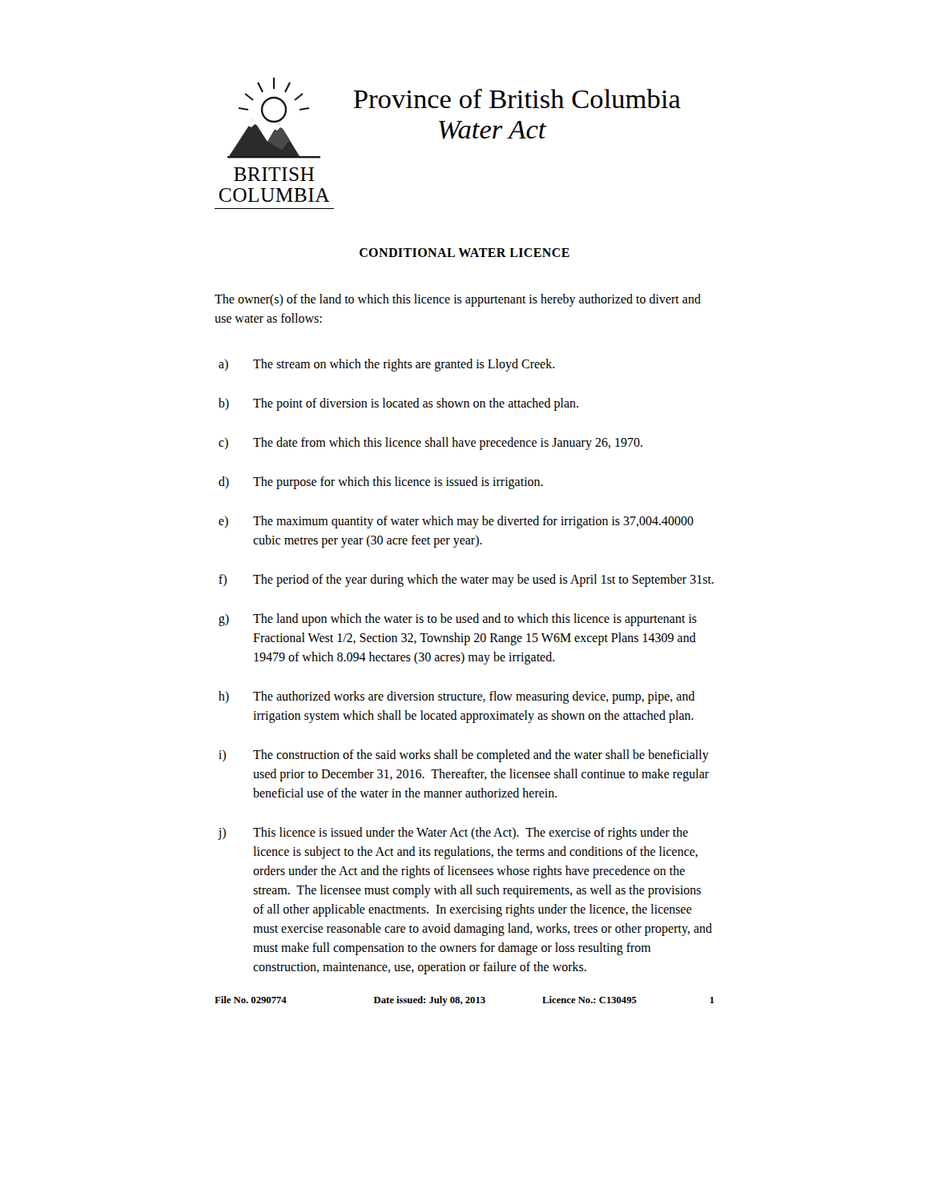British Columbia
Province of British Columbia
Water Act
CONDITIONAL WATER LICENCE
The owner(s) of the land to which this licence is appurtenant is hereby authorized to divert and use water as follows:
a) The stream on which the rights are granted is Lloyd Creek.
b) The point of diversion is located as shown on the attached plan.
c) The date from which this licence shall have precedence is January 26, 1970.
d) The purpose for which this licence is issued is irrigation.
e) The maximum quantity of water which may be diverted for irrigation is 37,004.40000 cubic metres per year (30 acre feet per year).
f) The period of the year during which the water may be used is April 1st to September 31st.
g) The land upon which the water is to be used and to which this licence is appurtenant is Fractional West 1/2, Section 32, Township 20 Range 15 W6M except Plans 14309 and 19479 of which 8.094 hectares (30 acres) may be irrigated.
h) The authorized works are diversion structure, flow measuring device, pump, pipe, and irrigation system which shall be located approximately as shown on the attached plan.
i) The construction of the said works shall be completed and the water shall be beneficially used prior to December 31, 2016. Thereafter, the licensee shall continue to make regular beneficial use of the water in the manner authorized herein.
j) This licence is issued under the Water Act (the Act). The exercise of rights under the licence is subject to the Act and its regulations, the terms and conditions of the licence, orders under the Act and the rights of licensees whose rights have precedence on the stream. The licensee must comply with all such requirements, as well as the provisions of all other applicable enactments. In exercising rights under the licence, the licensee must exercise reasonable care to avoid damaging land, works, trees or other property, and must make full compensation to the owners for damage or loss resulting from construction, maintenance, use, operation or failure of the works.
| File No. 0290774 | Date issued: July 08, 2013 | Licence No.: C130495 | 1 |